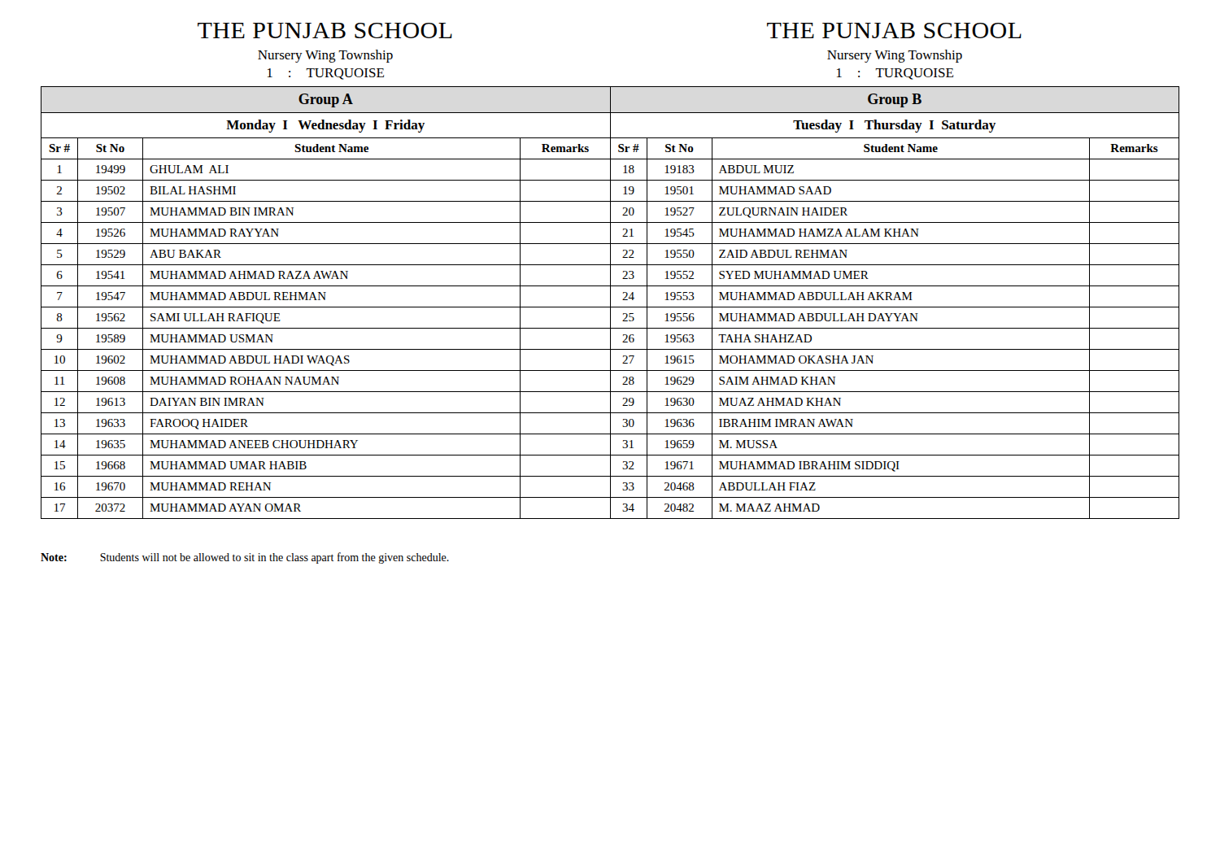THE PUNJAB SCHOOL
Nursery Wing Township
1: TURQUOISE
THE PUNJAB SCHOOL
Nursery Wing Township
1: TURQUOISE
| Group A | Group B |
| --- | --- |
| Monday I Wednesday I Friday | Tuesday I Thursday I Saturday |
| Sr # | St No | Student Name | Remarks | Sr # | St No | Student Name | Remarks |
| 1 | 19499 | GHULAM ALI | | 18 | 19183 | ABDUL MUIZ | |
| 2 | 19502 | BILAL HASHMI | | 19 | 19501 | MUHAMMAD SAAD | |
| 3 | 19507 | MUHAMMAD BIN IMRAN | | 20 | 19527 | ZULQURNAIN HAIDER | |
| 4 | 19526 | MUHAMMAD RAYYAN | | 21 | 19545 | MUHAMMAD HAMZA ALAM KHAN | |
| 5 | 19529 | ABU BAKAR | | 22 | 19550 | ZAID ABDUL REHMAN | |
| 6 | 19541 | MUHAMMAD AHMAD RAZA AWAN | | 23 | 19552 | SYED MUHAMMAD UMER | |
| 7 | 19547 | MUHAMMAD ABDUL REHMAN | | 24 | 19553 | MUHAMMAD ABDULLAH AKRAM | |
| 8 | 19562 | SAMI ULLAH RAFIQUE | | 25 | 19556 | MUHAMMAD ABDULLAH DAYYAN | |
| 9 | 19589 | MUHAMMAD USMAN | | 26 | 19563 | TAHA SHAHZAD | |
| 10 | 19602 | MUHAMMAD ABDUL HADI WAQAS | | 27 | 19615 | MOHAMMAD OKASHA JAN | |
| 11 | 19608 | MUHAMMAD ROHAAN NAUMAN | | 28 | 19629 | SAIM AHMAD KHAN | |
| 12 | 19613 | DAIYAN BIN IMRAN | | 29 | 19630 | MUAZ AHMAD KHAN | |
| 13 | 19633 | FAROOQ HAIDER | | 30 | 19636 | IBRAHIM IMRAN AWAN | |
| 14 | 19635 | MUHAMMAD ANEEB CHOUHDHARY | | 31 | 19659 | M. MUSSA | |
| 15 | 19668 | MUHAMMAD UMAR HABIB | | 32 | 19671 | MUHAMMAD IBRAHIM SIDDIQI | |
| 16 | 19670 | MUHAMMAD REHAN | | 33 | 20468 | ABDULLAH FIAZ | |
| 17 | 20372 | MUHAMMAD AYAN OMAR | | 34 | 20482 | M. MAAZ AHMAD | |
Note: Students will not be allowed to sit in the class apart from the given schedule.